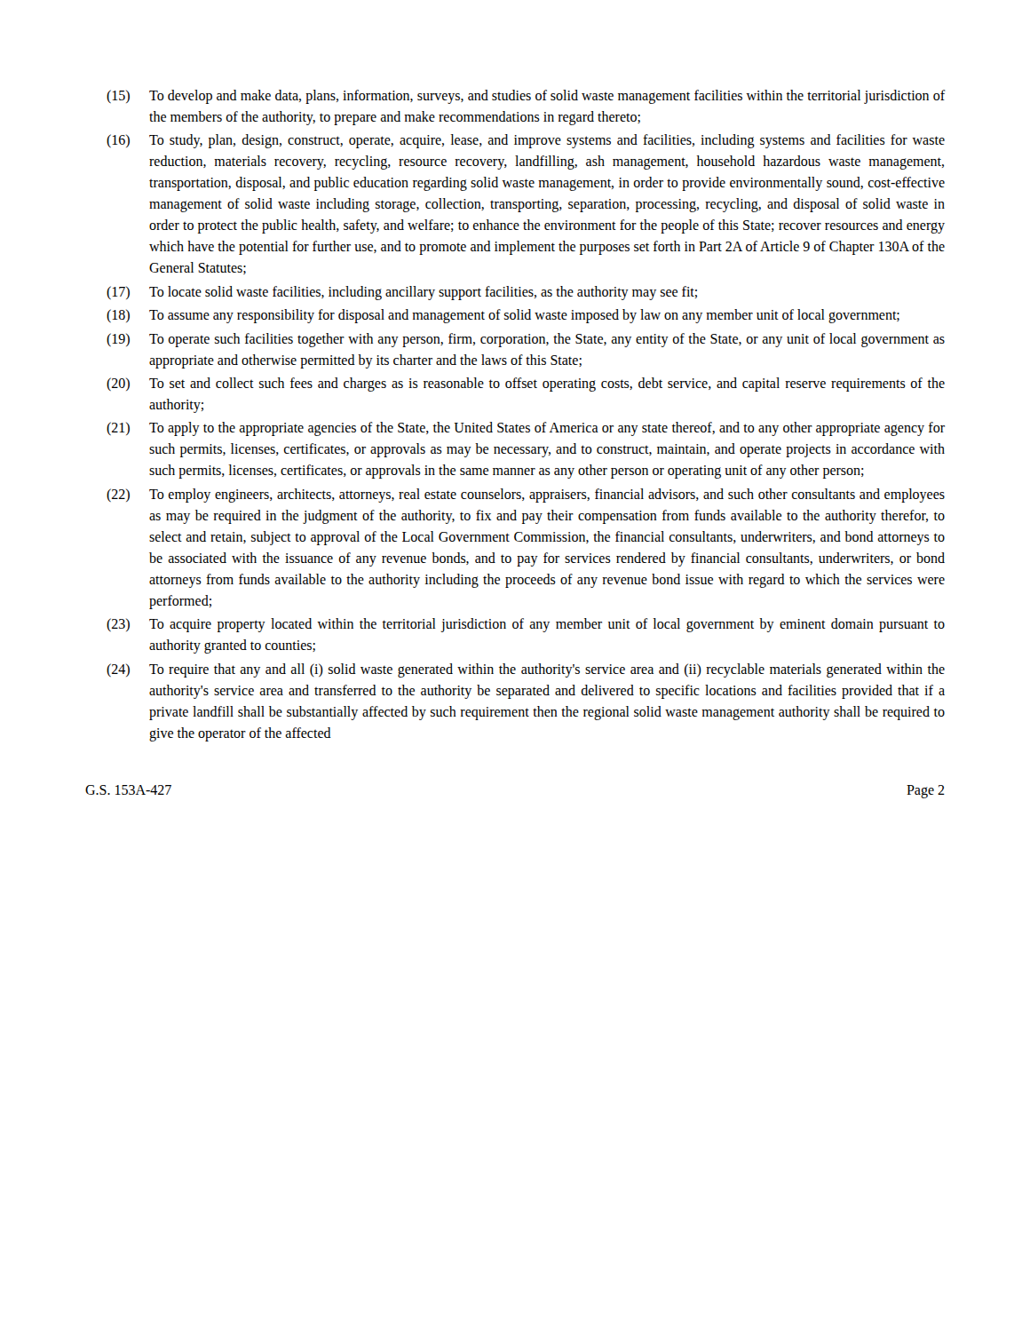(15) To develop and make data, plans, information, surveys, and studies of solid waste management facilities within the territorial jurisdiction of the members of the authority, to prepare and make recommendations in regard thereto;
(16) To study, plan, design, construct, operate, acquire, lease, and improve systems and facilities, including systems and facilities for waste reduction, materials recovery, recycling, resource recovery, landfilling, ash management, household hazardous waste management, transportation, disposal, and public education regarding solid waste management, in order to provide environmentally sound, cost-effective management of solid waste including storage, collection, transporting, separation, processing, recycling, and disposal of solid waste in order to protect the public health, safety, and welfare; to enhance the environment for the people of this State; recover resources and energy which have the potential for further use, and to promote and implement the purposes set forth in Part 2A of Article 9 of Chapter 130A of the General Statutes;
(17) To locate solid waste facilities, including ancillary support facilities, as the authority may see fit;
(18) To assume any responsibility for disposal and management of solid waste imposed by law on any member unit of local government;
(19) To operate such facilities together with any person, firm, corporation, the State, any entity of the State, or any unit of local government as appropriate and otherwise permitted by its charter and the laws of this State;
(20) To set and collect such fees and charges as is reasonable to offset operating costs, debt service, and capital reserve requirements of the authority;
(21) To apply to the appropriate agencies of the State, the United States of America or any state thereof, and to any other appropriate agency for such permits, licenses, certificates, or approvals as may be necessary, and to construct, maintain, and operate projects in accordance with such permits, licenses, certificates, or approvals in the same manner as any other person or operating unit of any other person;
(22) To employ engineers, architects, attorneys, real estate counselors, appraisers, financial advisors, and such other consultants and employees as may be required in the judgment of the authority, to fix and pay their compensation from funds available to the authority therefor, to select and retain, subject to approval of the Local Government Commission, the financial consultants, underwriters, and bond attorneys to be associated with the issuance of any revenue bonds, and to pay for services rendered by financial consultants, underwriters, or bond attorneys from funds available to the authority including the proceeds of any revenue bond issue with regard to which the services were performed;
(23) To acquire property located within the territorial jurisdiction of any member unit of local government by eminent domain pursuant to authority granted to counties;
(24) To require that any and all (i) solid waste generated within the authority's service area and (ii) recyclable materials generated within the authority's service area and transferred to the authority be separated and delivered to specific locations and facilities provided that if a private landfill shall be substantially affected by such requirement then the regional solid waste management authority shall be required to give the operator of the affected
G.S. 153A-427 Page 2